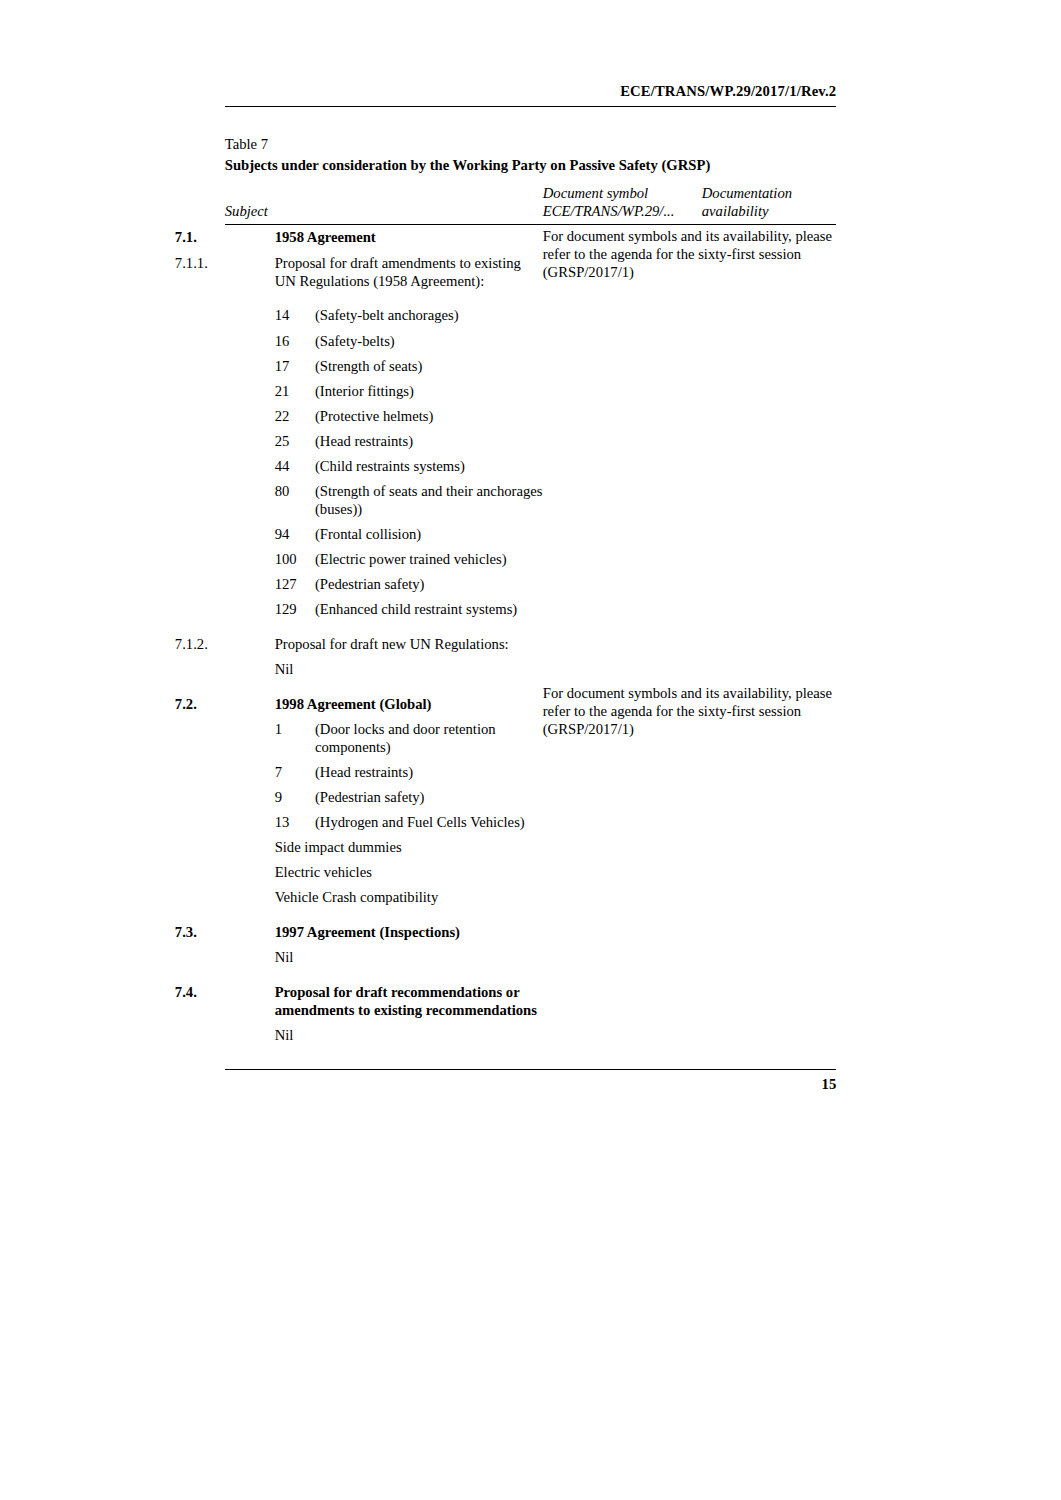ECE/TRANS/WP.29/2017/1/Rev.2
Table 7
Subjects under consideration by the Working Party on Passive Safety (GRSP)
| Subject | Document symbol ECE/TRANS/WP.29/... | Documentation availability |
| --- | --- | --- |
| 7.1. 1958 Agreement | For document symbols and its availability, please refer to the agenda for the sixty-first session (GRSP/2017/1) |
| 7.1.1. Proposal for draft amendments to existing UN Regulations (1958 Agreement): |
| 14 (Safety-belt anchorages) |
| 16 (Safety-belts) |
| 17 (Strength of seats) |
| 21 (Interior fittings) |
| 22 (Protective helmets) |
| 25 (Head restraints) |
| 44 (Child restraints systems) |
| 80 (Strength of seats and their anchorages (buses)) |
| 94 (Frontal collision) |
| 100 (Electric power trained vehicles) |
| 127 (Pedestrian safety) |
| 129 (Enhanced child restraint systems) |
| 7.1.2. Proposal for draft new UN Regulations: | |
| Nil | |
| 7.2. 1998 Agreement (Global) | For document symbols and its availability, please refer to the agenda for the sixty-first session (GRSP/2017/1) |
| 1 (Door locks and door retention components) |
| 7 (Head restraints) |
| 9 (Pedestrian safety) |
| 13 (Hydrogen and Fuel Cells Vehicles) |
| Side impact dummies |
| Electric vehicles |
| Vehicle Crash compatibility |
| 7.3. 1997 Agreement (Inspections) | |
| Nil | |
| 7.4. Proposal for draft recommendations or amendments to existing recommendations | |
| Nil | |
15